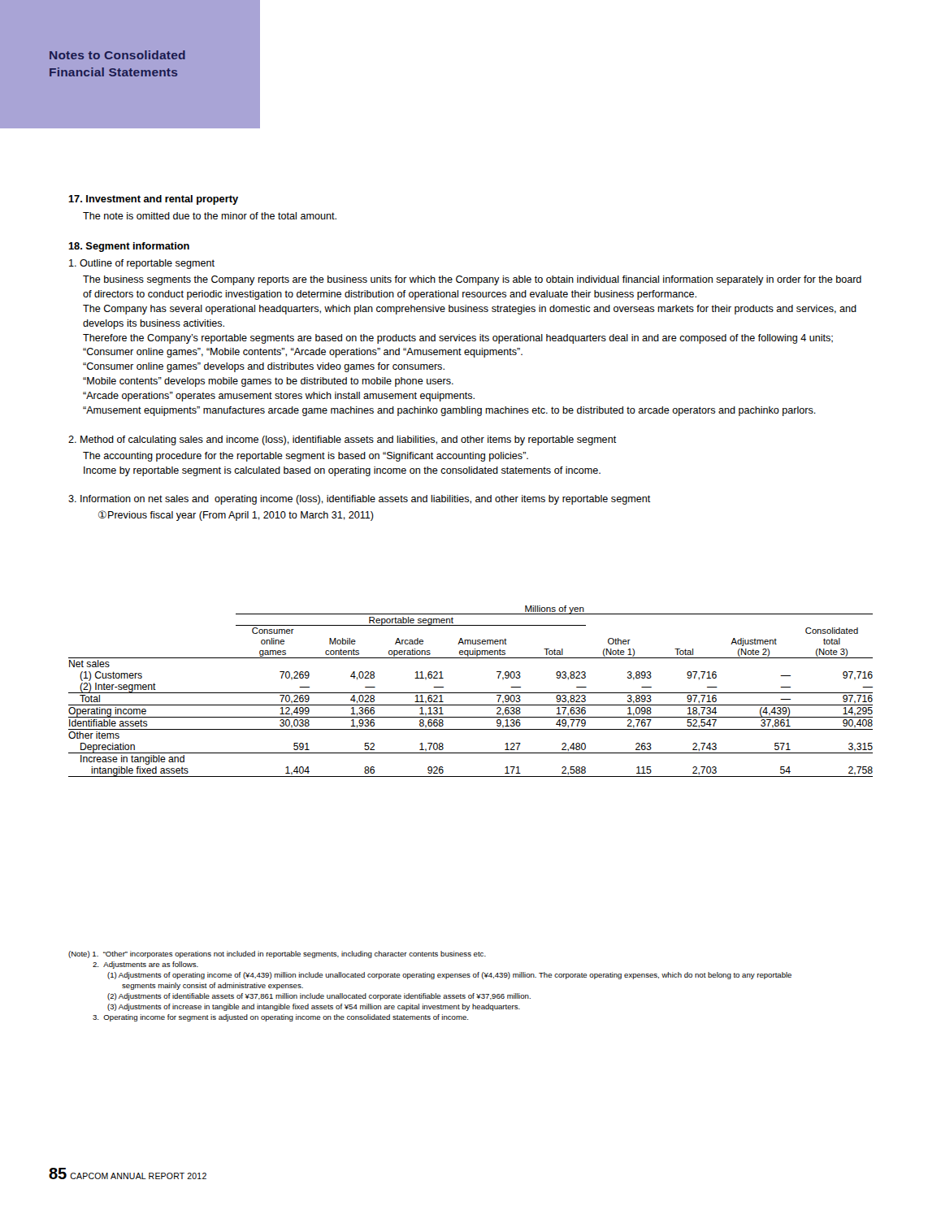Notes to Consolidated
Financial Statements
17. Investment and rental property
The note is omitted due to the minor of the total amount.
18. Segment information
1. Outline of reportable segment
The business segments the Company reports are the business units for which the Company is able to obtain individual financial information separately in order for the board of directors to conduct periodic investigation to determine distribution of operational resources and evaluate their business performance.
The Company has several operational headquarters, which plan comprehensive business strategies in domestic and overseas markets for their products and services, and develops its business activities.
Therefore the Company’s reportable segments are based on the products and services its operational headquarters deal in and are composed of the following 4 units; “Consumer online games”, “Mobile contents”, “Arcade operations” and “Amusement equipments”.
“Consumer online games” develops and distributes video games for consumers.
“Mobile contents” develops mobile games to be distributed to mobile phone users.
“Arcade operations” operates amusement stores which install amusement equipments.
“Amusement equipments” manufactures arcade game machines and pachinko gambling machines etc. to be distributed to arcade operators and pachinko parlors.
2. Method of calculating sales and income (loss), identifiable assets and liabilities, and other items by reportable segment
The accounting procedure for the reportable segment is based on “Significant accounting policies”.
Income by reportable segment is calculated based on operating income on the consolidated statements of income.
3. Information on net sales and operating income (loss), identifiable assets and liabilities, and other items by reportable segment
①Previous fiscal year (From April 1, 2010 to March 31, 2011)
| | Millions of yen |
| | Reportable segment | | | | |
| | Consumer online games | Mobile contents | Arcade operations | Amusement equipments | Total | Other (Note 1) | Total | Adjustment (Note 2) | Consolidated total (Note 3) |
| Net sales | | | | | | | | | |
| (1) Customers | 70,269 | 4,028 | 11,621 | 7,903 | 93,823 | 3,893 | 97,716 | — | 97,716 |
| (2) Inter-segment | — | — | — | — | — | — | — | — | — |
| Total | 70,269 | 4,028 | 11,621 | 7,903 | 93,823 | 3,893 | 97,716 | — | 97,716 |
| Operating income | 12,499 | 1,366 | 1,131 | 2,638 | 17,636 | 1,098 | 18,734 | (4,439) | 14,295 |
| Identifiable assets | 30,038 | 1,936 | 8,668 | 9,136 | 49,779 | 2,767 | 52,547 | 37,861 | 90,408 |
| Other items | | | | | | | | | |
| Depreciation | 591 | 52 | 1,708 | 127 | 2,480 | 263 | 2,743 | 571 | 3,315 |
| Increase in tangible and | | | | | | | | | |
| intangible fixed assets | 1,404 | 86 | 926 | 171 | 2,588 | 115 | 2,703 | 54 | 2,758 |
(Note) 1. “Other” incorporates operations not included in reportable segments, including character contents business etc.
2. Adjustments are as follows.
(1) Adjustments of operating income of (¥4,439) million include unallocated corporate operating expenses of (¥4,439) million. The corporate operating expenses, which do not belong to any reportable
segments mainly consist of administrative expenses.
(2) Adjustments of identifiable assets of ¥37,861 million include unallocated corporate identifiable assets of ¥37,966 million.
(3) Adjustments of increase in tangible and intangible fixed assets of ¥54 million are capital investment by headquarters.
3. Operating income for segment is adjusted on operating income on the consolidated statements of income.
85 CAPCOM ANNUAL REPORT 2012